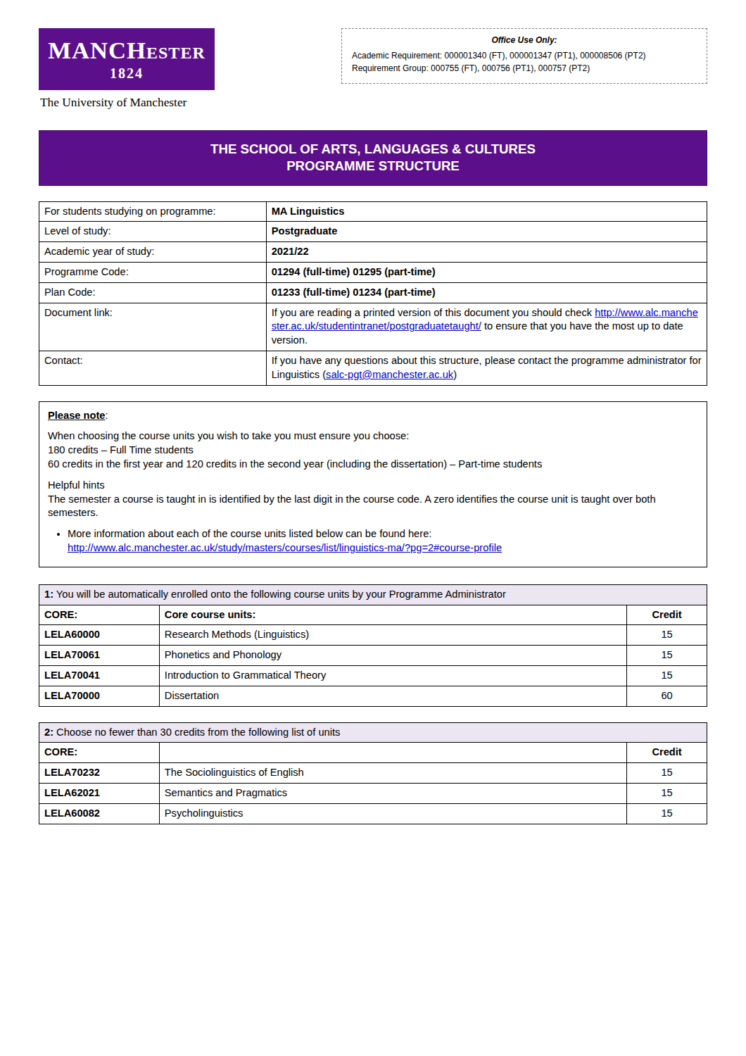MANCHESTER
1824
The University of Manchester
Office Use Only:
Academic Requirement: 000001340 (FT), 000001347 (PT1), 000008506 (PT2)
Requirement Group: 000755 (FT), 000756 (PT1), 000757 (PT2)
THE SCHOOL OF ARTS, LANGUAGES & CULTURES
PROGRAMME STRUCTURE
| For students studying on programme: | MA Linguistics |
| Level of study: | Postgraduate |
| Academic year of study: | 2021/22 |
| Programme Code: | 01294 (full-time) 01295 (part-time) |
| Plan Code: | 01233 (full-time) 01234 (part-time) |
| Document link: | If you are reading a printed version of this document you should check http://www.alc.manchester.ac.uk/studentintranet/postgraduatetaught/ to ensure that you have the most up to date version. |
| Contact: | If you have any questions about this structure, please contact the programme administrator for Linguistics ( salc-pgt@manchester.ac.uk ) |
Please note:
When choosing the course units you wish to take you must ensure you choose:
180 credits – Full Time students
60 credits in the first year and 120 credits in the second year (including the dissertation) – Part-time students
Helpful hints
The semester a course is taught in is identified by the last digit in the course code. A zero identifies the course unit is taught over both semesters.
More information about each of the course units listed below can be found here:
http://www.alc.manchester.ac.uk/study/masters/courses/list/linguistics-ma/?pg=2#course-profile
| 1: You will be automatically enrolled onto the following course units by your Programme Administrator |
| CORE: | Core course units: | Credit |
| LELA60000 | Research Methods (Linguistics) | 15 |
| LELA70061 | Phonetics and Phonology | 15 |
| LELA70041 | Introduction to Grammatical Theory | 15 |
| LELA70000 | Dissertation | 60 |
| 2: Choose no fewer than 30 credits from the following list of units |
| CORE: | | Credit |
| LELA70232 | The Sociolinguistics of English | 15 |
| LELA62021 | Semantics and Pragmatics | 15 |
| LELA60082 | Psycholinguistics | 15 |